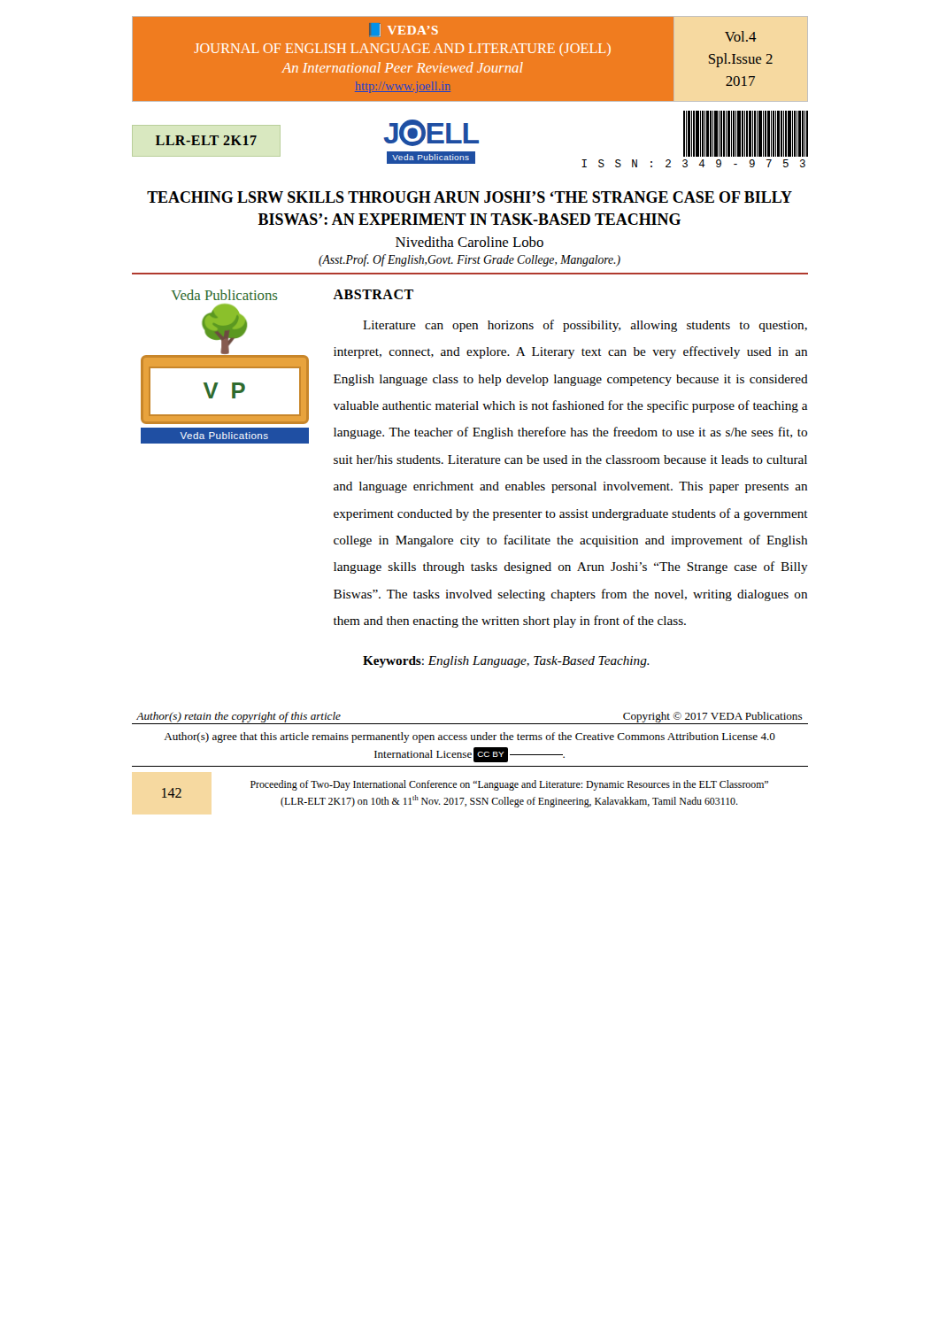📘 VEDA’S
JOURNAL OF ENGLISH LANGUAGE AND LITERATURE (JOELL)
An International Peer Reviewed Journal
http://www.joell.in
Vol.4
Spl.Issue 2
2017
LLR-ELT 2K17
JOELL
Veda Publications
I S S N : 2 3 4 9 - 9 7 5 3
Teaching LSRW Skills Through Arun Joshi’s ‘The Strange Case of Billy Biswas’: An Experiment in Task-Based Teaching
Niveditha Caroline Lobo
(Asst.Prof. Of English,Govt. First Grade College, Mangalore.)
Veda Publications
🌳
VP
Veda Publications
ABSTRACT
Literature can open horizons of possibility, allowing students to question, interpret, connect, and explore. A Literary text can be very effectively used in an English language class to help develop language competency because it is considered valuable authentic material which is not fashioned for the specific purpose of teaching a language. The teacher of English therefore has the freedom to use it as s/he sees fit, to suit her/his students. Literature can be used in the classroom because it leads to cultural and language enrichment and enables personal involvement. This paper presents an experiment conducted by the presenter to assist undergraduate students of a government college in Mangalore city to facilitate the acquisition and improvement of English language skills through tasks designed on Arun Joshi’s “The Strange case of Billy Biswas”. The tasks involved selecting chapters from the novel, writing dialogues on them and then enacting the written short play in front of the class.
Keywords: English Language, Task-Based Teaching.
Author(s) retain the copyright of this article Copyright © 2017 VEDA Publications
Author(s) agree that this article remains permanently open access under the terms of the Creative Commons Attribution License 4.0 International LicenseCC BY .
142
Proceeding of Two-Day International Conference on “Language and Literature: Dynamic Resources in the ELT Classroom”
(LLR-ELT 2K17) on 10th & 11th Nov. 2017, SSN College of Engineering, Kalavakkam, Tamil Nadu 603110.